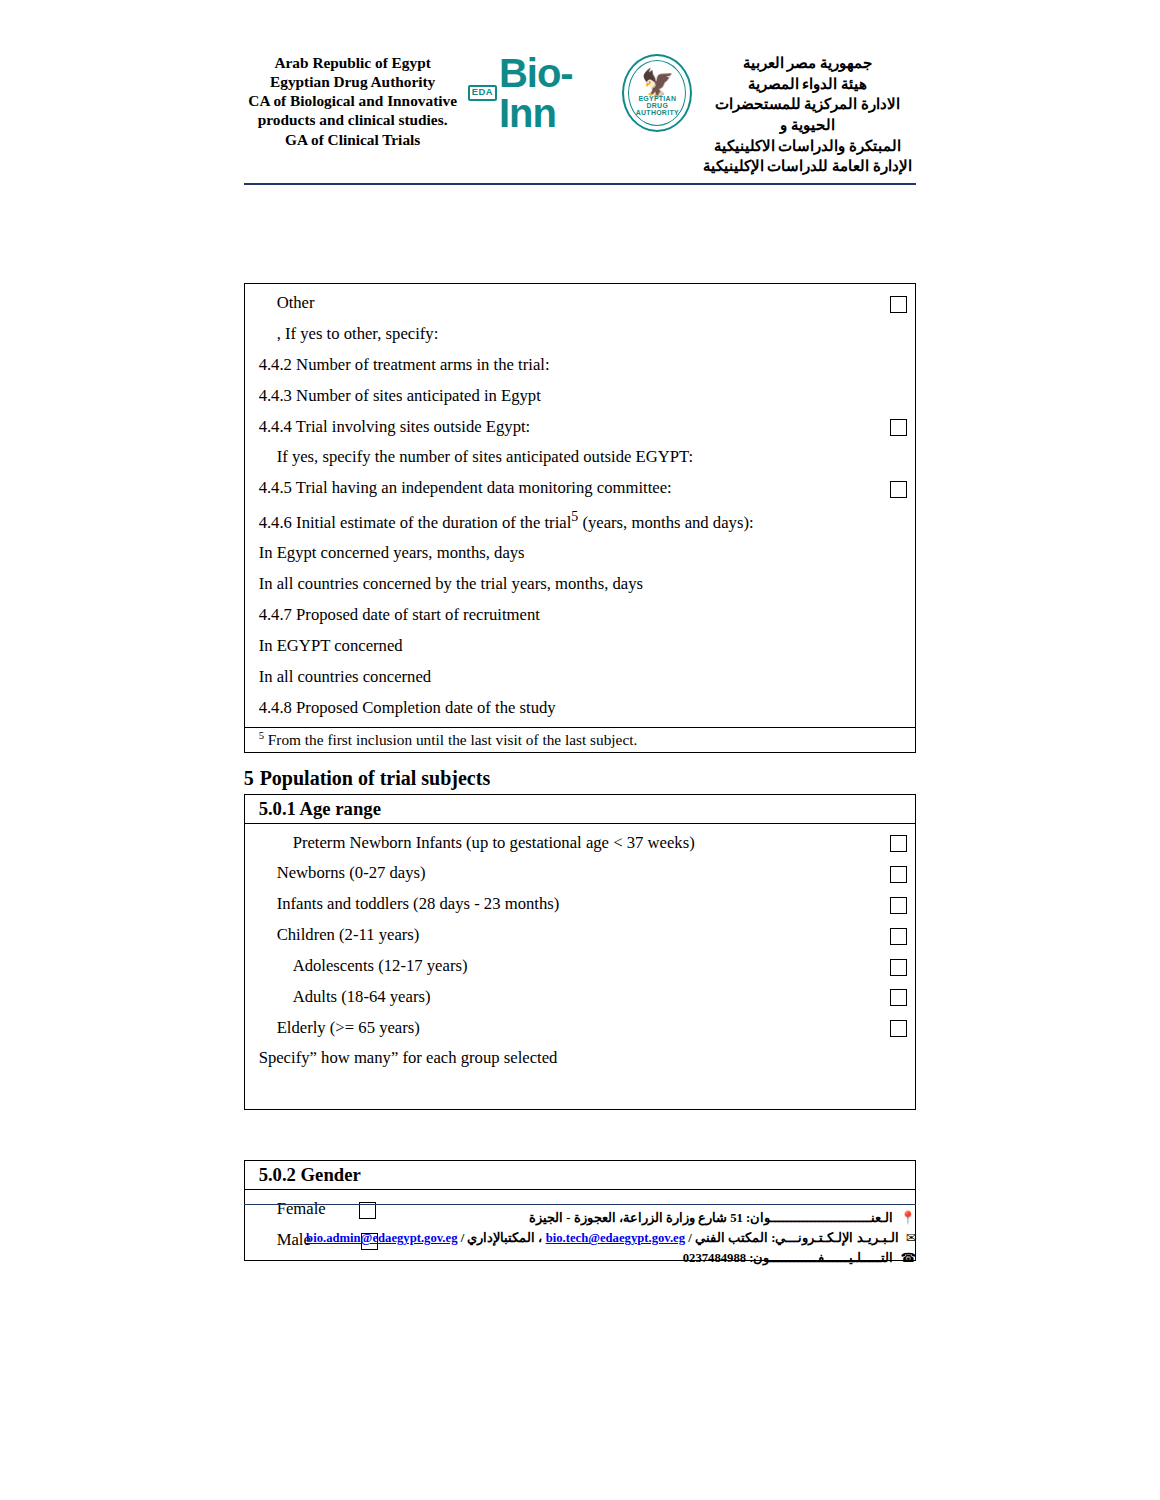Arab Republic of Egypt
Egyptian Drug Authority
CA of Biological and Innovative
products and clinical studies.
GA of Clinical Trials
EDA Bio-Inn
🦅
EGYPTIAN
DRUG
AUTHORITY
جمهورية مصر العربية
هيئة الدواء المصرية
الادارة المركزية للمستحضرات الحيوية و
المبتكرة والدراسات الاكلينيكية
الإدارة العامة للدراسات الإكلينيكية
| Other , If yes to other, specify: 4.4.2 Number of treatment arms in the trial: 4.4.3 Number of sites anticipated in Egypt 4.4.4 Trial involving sites outside Egypt: If yes, specify the number of sites anticipated outside EGYPT: 4.4.5 Trial having an independent data monitoring committee: 4.4.6 Initial estimate of the duration of the trial 5 (years, months and days): In Egypt concerned years, months, days In all countries concerned by the trial years, months, days 4.4.7 Proposed date of start of recruitment In EGYPT concerned In all countries concerned 4.4.8 Proposed Completion date of the study |
| 5 From the first inclusion until the last visit of the last subject. |
5 Population of trial subjects
| 5.0.1 Age range Preterm Newborn Infants (up to gestational age < 37 weeks) Newborns (0-27 days) Infants and toddlers (28 days - 23 months) Children (2-11 years) Adolescents (12-17 years) Adults (18-64 years) Elderly (>= 65 years) Specify” how many” for each group selected |
| 5.0.2 Gender Female Male |
📍 الـعنـــــــــــــــــــــــــوان: 51 شارع وزارة الزراعة، العجوزة - الجيزة
✉ الـبـريـد الإلـكـتـرونـــي: المكتب الفني / bio.tech@edaegypt.gov.eg ، المكتبالإداري / bio.admin@edaegypt.gov.eg
☎ التـــــلـيــــــفــــــــــــون: 0237484988